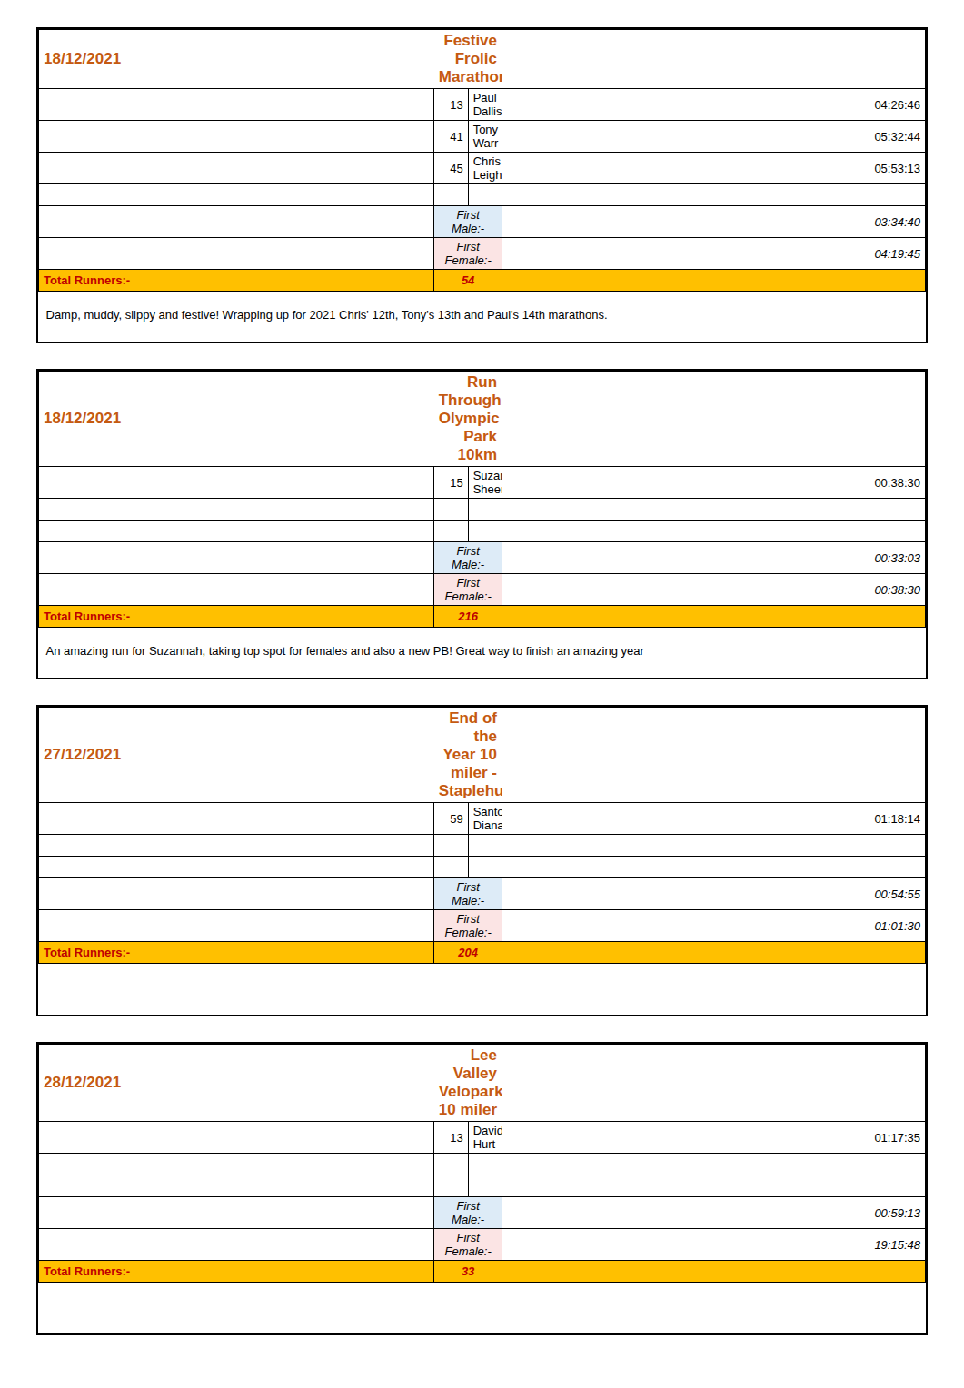| 18/12/2021 | Festive Frolic Marathon | |
| | 13 | Paul Dallison | 04:26:46 |
| | 41 | Tony Warr | 05:32:44 |
| | 45 | Chris Leighton | 05:53:13 |
| | First Male:- | 03:34:40 |
| | First Female:- | 04:19:45 |
| Total Runners:- | 54 | |
| Damp, muddy, slippy and festive! Wrapping up for 2021 Chris' 12th, Tony's 13th and Paul's 14th marathons. |
| 18/12/2021 | Run Through Olympic Park 10km | |
| | 15 | Suzannah Sheerin | 00:38:30 |
| | First Male:- | 00:33:03 |
| | First Female:- | 00:38:30 |
| Total Runners:- | 216 | |
| An amazing run for Suzannah, taking top spot for females and also a new PB! Great way to finish an amazing year |
| 27/12/2021 | End of the Year 10 miler - Staplehurst | |
| | 59 | Santos Diana | 01:18:14 |
| | First Male:- | 00:54:55 |
| | First Female:- | 01:01:30 |
| Total Runners:- | 204 | |
| 28/12/2021 | Lee Valley Velopark 10 miler | |
| | 13 | David Hurt | 01:17:35 |
| | First Male:- | 00:59:13 |
| | First Female:- | 19:15:48 |
| Total Runners:- | 33 | |